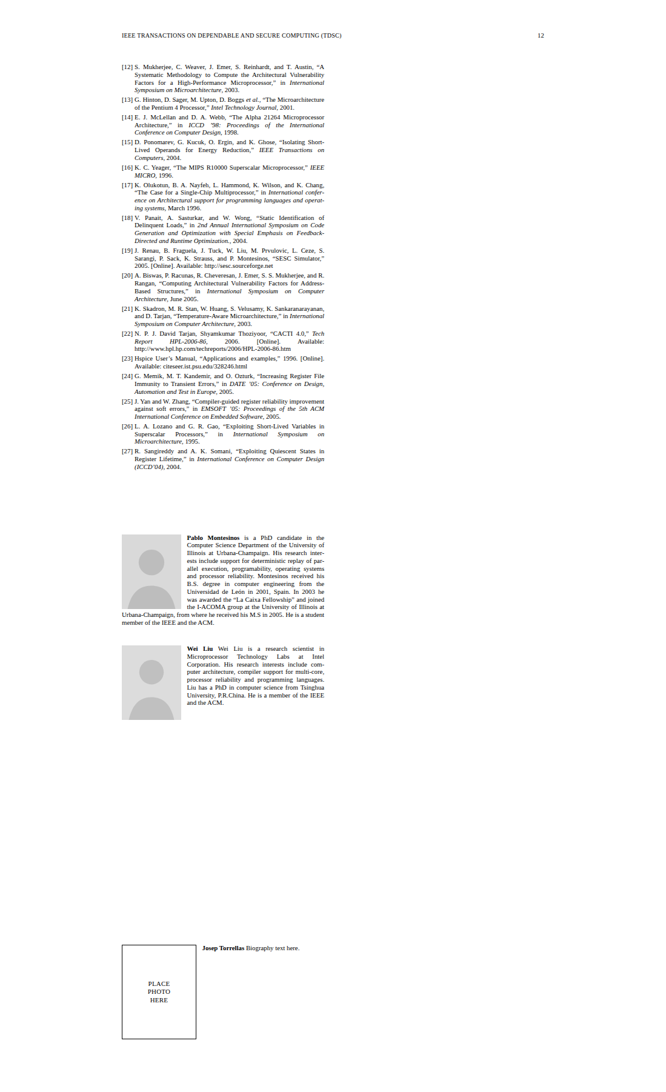IEEE Transactions on Dependable and Secure Computing (TDSC)
12
[12] S. Mukherjee, C. Weaver, J. Emer, S. Reinhardt, and T. Austin, “A Systematic Methodology to Compute the Architectural Vulnerability Factors for a High-Performance Microprocessor,” in International Symposium on Microarchitecture, 2003.
[13] G. Hinton, D. Sager, M. Upton, D. Boggs et al., “The Microarchitecture of the Pentium 4 Processor,” Intel Technology Journal, 2001.
[14] E. J. McLellan and D. A. Webb, “The Alpha 21264 Microprocessor Architecture,” in ICCD ’98: Proceedings of the International Conference on Computer Design, 1998.
[15] D. Ponomarev, G. Kucuk, O. Ergin, and K. Ghose, “Isolating Short-Lived Operands for Energy Reduction,” IEEE Transactions on Computers, 2004.
[16] K. C. Yeager, “The MIPS R10000 Superscalar Microprocessor,” IEEE MICRO, 1996.
[17] K. Olukotun, B. A. Nayfeh, L. Hammond, K. Wilson, and K. Chang, “The Case for a Single-Chip Multiprocessor,” in International conference on Architectural support for programming languages and operating systems, March 1996.
[18] V. Panait, A. Sasturkar, and W. Wong, “Static Identification of Delinquent Loads,” in 2nd Annual International Symposium on Code Generation and Optimization with Special Emphasis on Feedback-Directed and Runtime Optimization., 2004.
[19] J. Renau, B. Fraguela, J. Tuck, W. Liu, M. Prvulovic, L. Ceze, S. Sarangi, P. Sack, K. Strauss, and P. Montesinos, “SESC Simulator,” 2005. [Online]. Available: http://sesc.sourceforge.net
[20] A. Biswas, P. Racunas, R. Cheveresan, J. Emer, S. S. Mukherjee, and R. Rangan, “Computing Architectural Vulnerability Factors for Address-Based Structures,” in International Symposium on Computer Architecture, June 2005.
[21] K. Skadron, M. R. Stan, W. Huang, S. Velusamy, K. Sankaranarayanan, and D. Tarjan, “Temperature-Aware Microarchitecture,” in International Symposium on Computer Architecture, 2003.
[22] N. P. J. David Tarjan, Shyamkumar Thoziyoor, “CACTI 4.0,” Tech Report HPL-2006-86, 2006. [Online]. Available: http://www.hpl.hp.com/techreports/2006/HPL-2006-86.htm
[23] Hspice User’s Manual, “Applications and examples,” 1996. [Online]. Available: citeseer.ist.psu.edu/328246.html
[24] G. Memik, M. T. Kandemir, and O. Ozturk, “Increasing Register File Immunity to Transient Errors,” in DATE ’05: Conference on Design, Automation and Test in Europe, 2005.
[25] J. Yan and W. Zhang, “Compiler-guided register reliability improvement against soft errors,” in EMSOFT ’05: Proceedings of the 5th ACM International Conference on Embedded Software, 2005.
[26] L. A. Lozano and G. R. Gao, “Exploiting Short-Lived Variables in Superscalar Processors,” in International Symposium on Microarchitecture, 1995.
[27] R. Sangireddy and A. K. Somani, “Exploiting Quiescent States in Register Lifetime,” in International Conference on Computer Design (ICCD’04), 2004.
Pablo Montesinos is a PhD candidate in the Computer Science Department of the University of Illinois at Urbana-Champaign. His research interests include support for deterministic replay of parallel execution, programability, operating systems and processor reliability. Montesinos received his B.S. degree in computer engineering from the Universidad de León in 2001, Spain. In 2003 he was awarded the “La Caixa Fellowship” and joined the I-ACOMA group at the University of Illinois at Urbana-Champaign, from where he received his M.S in 2005. He is a student member of the IEEE and the ACM.
Wei Liu Wei Liu is a research scientist in Microprocessor Technology Labs at Intel Corporation. His research interests include computer architecture, compiler support for multi-core, processor reliability and programming languages. Liu has a PhD in computer science from Tsinghua University, P.R.China. He is a member of the IEEE and the ACM.
PLACE
PHOTO
HERE
Josep Torrellas Biography text here.